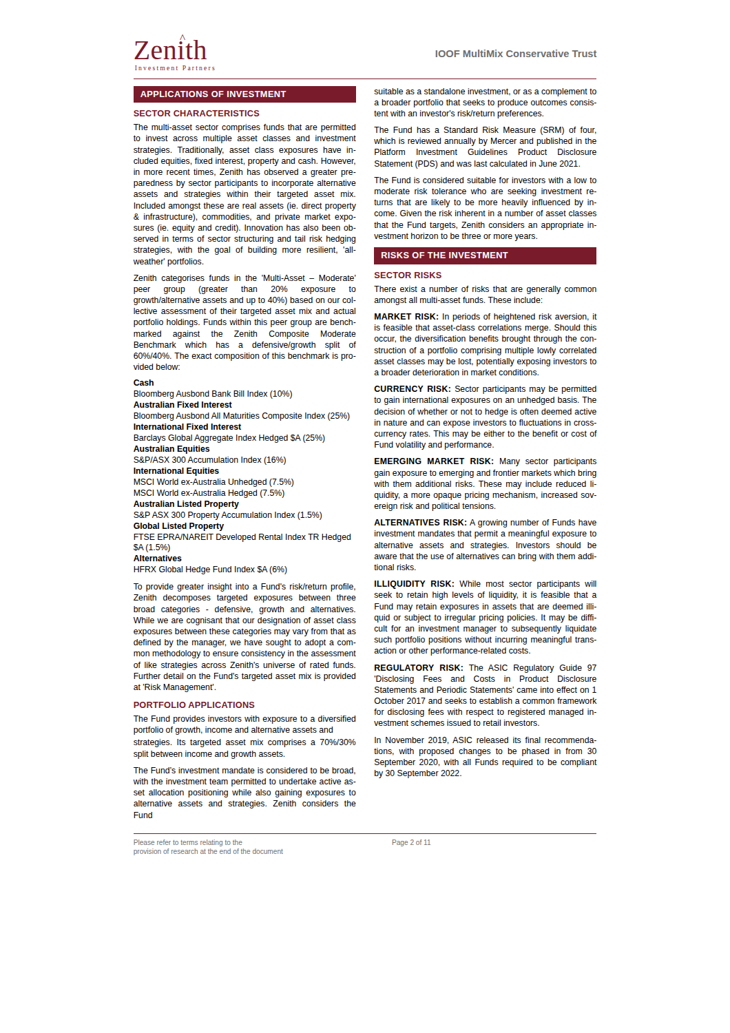Zen^ith Investment Partners
IOOF MultiMix Conservative Trust
APPLICATIONS OF INVESTMENT
SECTOR CHARACTERISTICS
The multi-asset sector comprises funds that are permitted to invest across multiple asset classes and investment strategies. Traditionally, asset class exposures have included equities, fixed interest, property and cash. However, in more recent times, Zenith has observed a greater preparedness by sector participants to incorporate alternative assets and strategies within their targeted asset mix. Included amongst these are real assets (ie. direct property & infrastructure), commodities, and private market exposures (ie. equity and credit). Innovation has also been observed in terms of sector structuring and tail risk hedging strategies, with the goal of building more resilient, 'all-weather' portfolios.
Zenith categorises funds in the 'Multi-Asset – Moderate' peer group (greater than 20% exposure to growth/alternative assets and up to 40%) based on our collective assessment of their targeted asset mix and actual portfolio holdings. Funds within this peer group are benchmarked against the Zenith Composite Moderate Benchmark which has a defensive/growth split of 60%/40%. The exact composition of this benchmark is provided below:
Cash
Bloomberg Ausbond Bank Bill Index (10%)
Australian Fixed Interest
Bloomberg Ausbond All Maturities Composite Index (25%)
International Fixed Interest
Barclays Global Aggregate Index Hedged $A (25%)
Australian Equities
S&P/ASX 300 Accumulation Index (16%)
International Equities
MSCI World ex-Australia Unhedged (7.5%)
MSCI World ex-Australia Hedged (7.5%)
Australian Listed Property
S&P ASX 300 Property Accumulation Index (1.5%)
Global Listed Property
FTSE EPRA/NAREIT Developed Rental Index TR Hedged $A (1.5%)
Alternatives
HFRX Global Hedge Fund Index $A (6%)
To provide greater insight into a Fund's risk/return profile, Zenith decomposes targeted exposures between three broad categories - defensive, growth and alternatives. While we are cognisant that our designation of asset class exposures between these categories may vary from that as defined by the manager, we have sought to adopt a common methodology to ensure consistency in the assessment of like strategies across Zenith's universe of rated funds. Further detail on the Fund's targeted asset mix is provided at 'Risk Management'.
PORTFOLIO APPLICATIONS
The Fund provides investors with exposure to a diversified portfolio of growth, income and alternative assets and
strategies. Its targeted asset mix comprises a 70%/30% split between income and growth assets.
The Fund’s investment mandate is considered to be broad, with the investment team permitted to undertake active asset allocation positioning while also gaining exposures to alternative assets and strategies. Zenith considers the Fund
suitable as a standalone investment, or as a complement to a broader portfolio that seeks to produce outcomes consistent with an investor's risk/return preferences.
The Fund has a Standard Risk Measure (SRM) of four, which is reviewed annually by Mercer and published in the Platform Investment Guidelines Product Disclosure Statement (PDS) and was last calculated in June 2021.
The Fund is considered suitable for investors with a low to moderate risk tolerance who are seeking investment returns that are likely to be more heavily influenced by income. Given the risk inherent in a number of asset classes that the Fund targets, Zenith considers an appropriate investment horizon to be three or more years.
RISKS OF THE INVESTMENT
SECTOR RISKS
There exist a number of risks that are generally common amongst all multi-asset funds. These include:
Market risk: In periods of heightened risk aversion, it is feasible that asset-class correlations merge. Should this occur, the diversification benefits brought through the construction of a portfolio comprising multiple lowly correlated asset classes may be lost, potentially exposing investors to a broader deterioration in market conditions.
Currency risk: Sector participants may be permitted to gain international exposures on an unhedged basis. The decision of whether or not to hedge is often deemed active in nature and can expose investors to fluctuations in cross-currency rates. This may be either to the benefit or cost of Fund volatility and performance.
Emerging market risk: Many sector participants gain exposure to emerging and frontier markets which bring with them additional risks. These may include reduced liquidity, a more opaque pricing mechanism, increased sovereign risk and political tensions.
Alternatives risk: A growing number of Funds have investment mandates that permit a meaningful exposure to alternative assets and strategies. Investors should be aware that the use of alternatives can bring with them additional risks.
Illiquidity risk: While most sector participants will seek to retain high levels of liquidity, it is feasible that a Fund may retain exposures in assets that are deemed illiquid or subject to irregular pricing policies. It may be difficult for an investment manager to subsequently liquidate such portfolio positions without incurring meaningful transaction or other performance-related costs.
Regulatory risk: The ASIC Regulatory Guide 97 'Disclosing Fees and Costs in Product Disclosure Statements and Periodic Statements' came into effect on 1 October 2017 and seeks to establish a common framework for disclosing fees with respect to registered managed investment schemes issued to retail investors.
In November 2019, ASIC released its final recommendations, with proposed changes to be phased in from 30 September 2020, with all Funds required to be compliant by 30 September 2022.
Please refer to terms relating to the
provision of research at the end of the document
Page 2 of 11